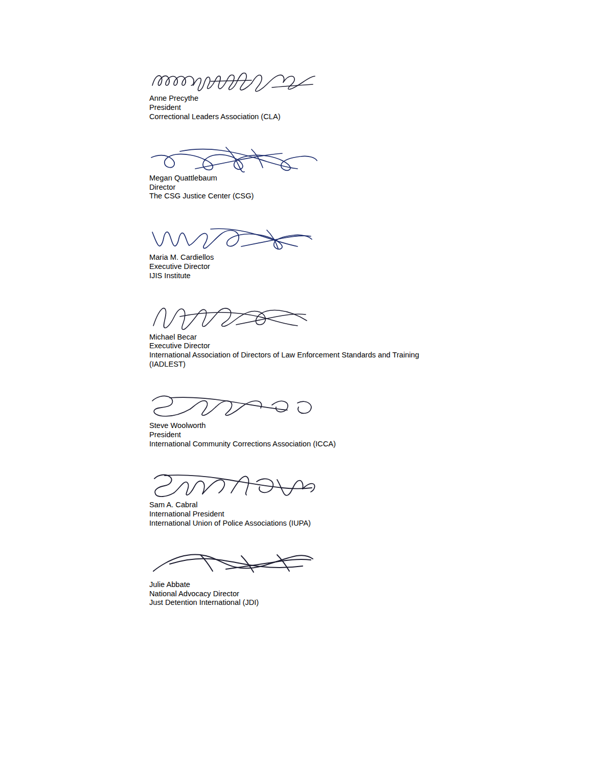Anne Precythe
President
Correctional Leaders Association (CLA)
Megan Quattlebaum
Director
The CSG Justice Center (CSG)
Maria M. Cardiellos
Executive Director
IJIS Institute
Michael Becar
Executive Director
International Association of Directors of Law Enforcement Standards and Training (IADLEST)
Steve Woolworth
President
International Community Corrections Association (ICCA)
Sam A. Cabral
International President
International Union of Police Associations (IUPA)
Julie Abbate
National Advocacy Director
Just Detention International (JDI)